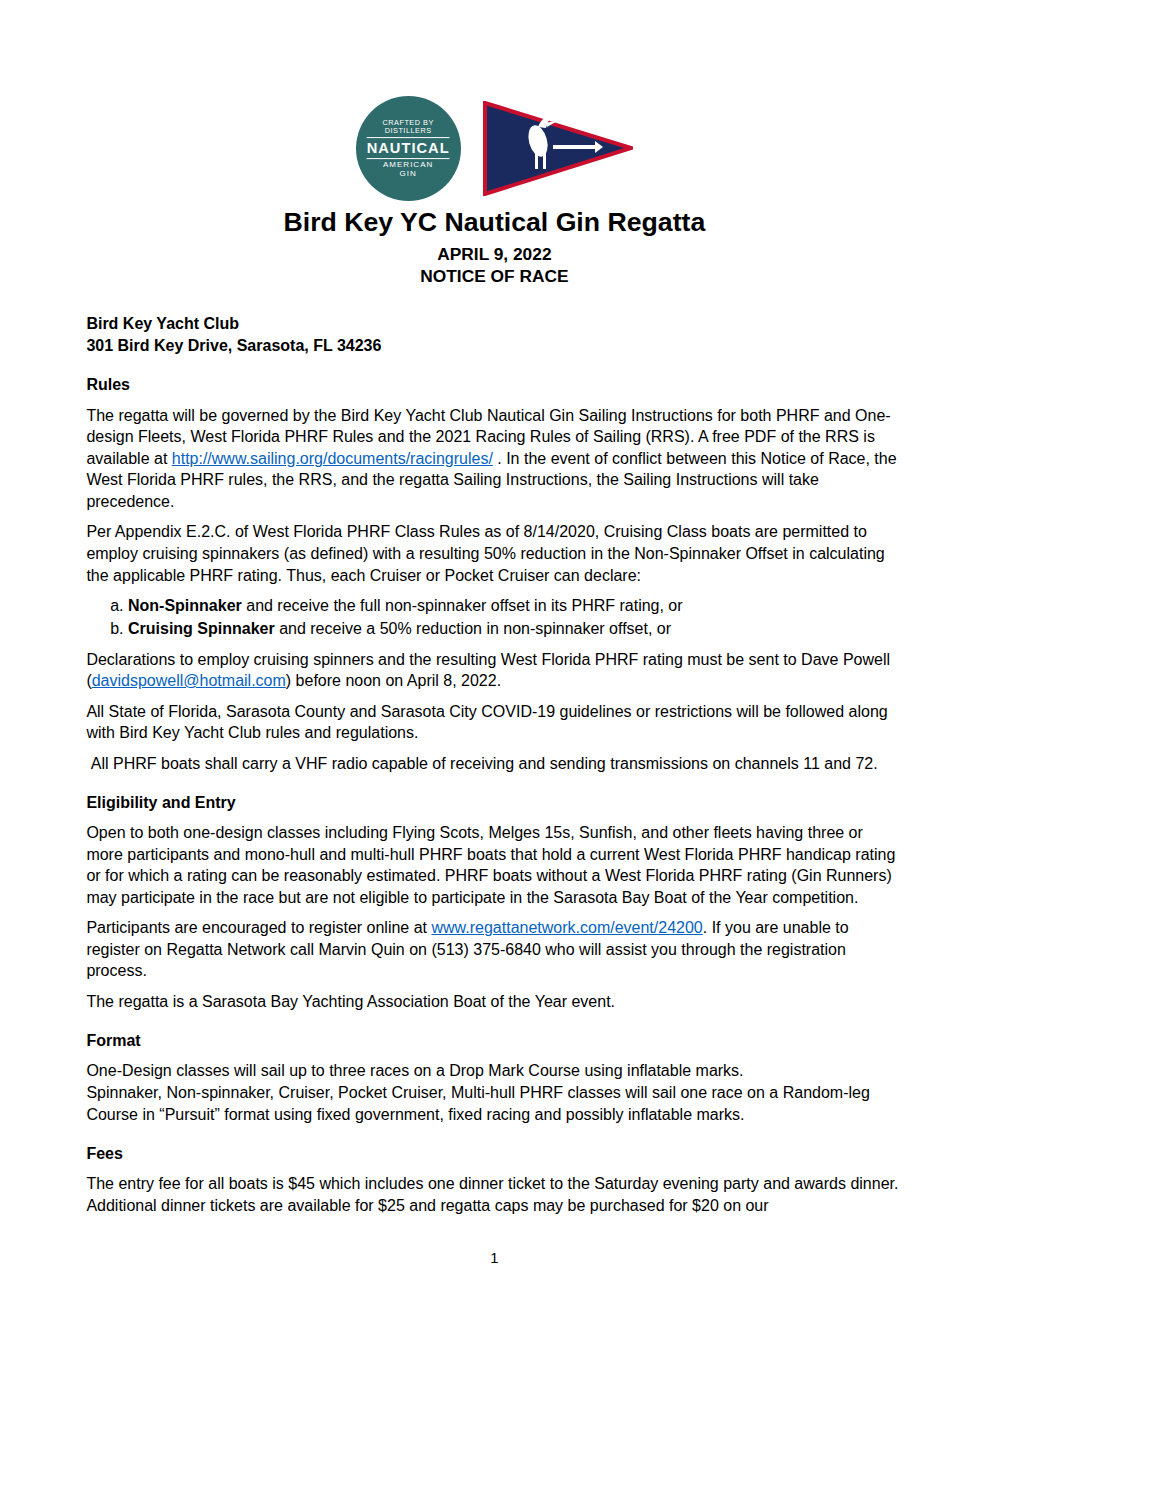CRAFTED BY DISTILLERS NAUTICAL AMERICAN GIN
Bird Key YC Nautical Gin Regatta
APRIL 9, 2022
NOTICE OF RACE
Bird Key Yacht Club
301 Bird Key Drive, Sarasota, FL 34236
Rules
The regatta will be governed by the Bird Key Yacht Club Nautical Gin Sailing Instructions for both PHRF and One-design Fleets, West Florida PHRF Rules and the 2021 Racing Rules of Sailing (RRS). A free PDF of the RRS is available at http://www.sailing.org/documents/racingrules/ . In the event of conflict between this Notice of Race, the West Florida PHRF rules, the RRS, and the regatta Sailing Instructions, the Sailing Instructions will take precedence.
Per Appendix E.2.C. of West Florida PHRF Class Rules as of 8/14/2020, Cruising Class boats are permitted to employ cruising spinnakers (as defined) with a resulting 50% reduction in the Non-Spinnaker Offset in calculating the applicable PHRF rating. Thus, each Cruiser or Pocket Cruiser can declare:
Non-Spinnaker and receive the full non-spinnaker offset in its PHRF rating, or
Cruising Spinnaker and receive a 50% reduction in non-spinnaker offset, or
Declarations to employ cruising spinners and the resulting West Florida PHRF rating must be sent to Dave Powell (davidspowell@hotmail.com) before noon on April 8, 2022.
All State of Florida, Sarasota County and Sarasota City COVID-19 guidelines or restrictions will be followed along with Bird Key Yacht Club rules and regulations.
All PHRF boats shall carry a VHF radio capable of receiving and sending transmissions on channels 11 and 72.
Eligibility and Entry
Open to both one-design classes including Flying Scots, Melges 15s, Sunfish, and other fleets having three or more participants and mono-hull and multi-hull PHRF boats that hold a current West Florida PHRF handicap rating or for which a rating can be reasonably estimated. PHRF boats without a West Florida PHRF rating (Gin Runners) may participate in the race but are not eligible to participate in the Sarasota Bay Boat of the Year competition.
Participants are encouraged to register online at www.regattanetwork.com/event/24200. If you are unable to register on Regatta Network call Marvin Quin on (513) 375-6840 who will assist you through the registration process.
The regatta is a Sarasota Bay Yachting Association Boat of the Year event.
Format
One-Design classes will sail up to three races on a Drop Mark Course using inflatable marks.
Spinnaker, Non-spinnaker, Cruiser, Pocket Cruiser, Multi-hull PHRF classes will sail one race on a Random-leg Course in “Pursuit” format using fixed government, fixed racing and possibly inflatable marks.
Fees
The entry fee for all boats is $45 which includes one dinner ticket to the Saturday evening party and awards dinner. Additional dinner tickets are available for $25 and regatta caps may be purchased for $20 on our
1